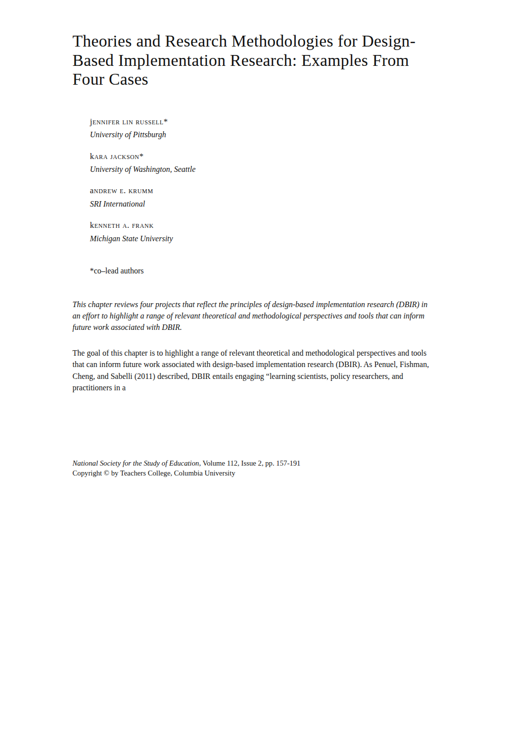Theories and Research Methodologies for Design-Based Implementation Research: Examples From Four Cases
Jennifer Lin Russell*
University of Pittsburgh
Kara Jackson*
University of Washington, Seattle
Andrew E. Krumm
SRI International
Kenneth A. Frank
Michigan State University
*co–lead authors
This chapter reviews four projects that reflect the principles of design-based implementation research (DBIR) in an effort to highlight a range of relevant theoretical and methodological perspectives and tools that can inform future work associated with DBIR.
The goal of this chapter is to highlight a range of relevant theoretical and methodological perspectives and tools that can inform future work associated with design-based implementation research (DBIR). As Penuel, Fishman, Cheng, and Sabelli (2011) described, DBIR entails engaging “learning scientists, policy researchers, and practitioners in a
National Society for the Study of Education, Volume 112, Issue 2, pp. 157-191
Copyright © by Teachers College, Columbia University